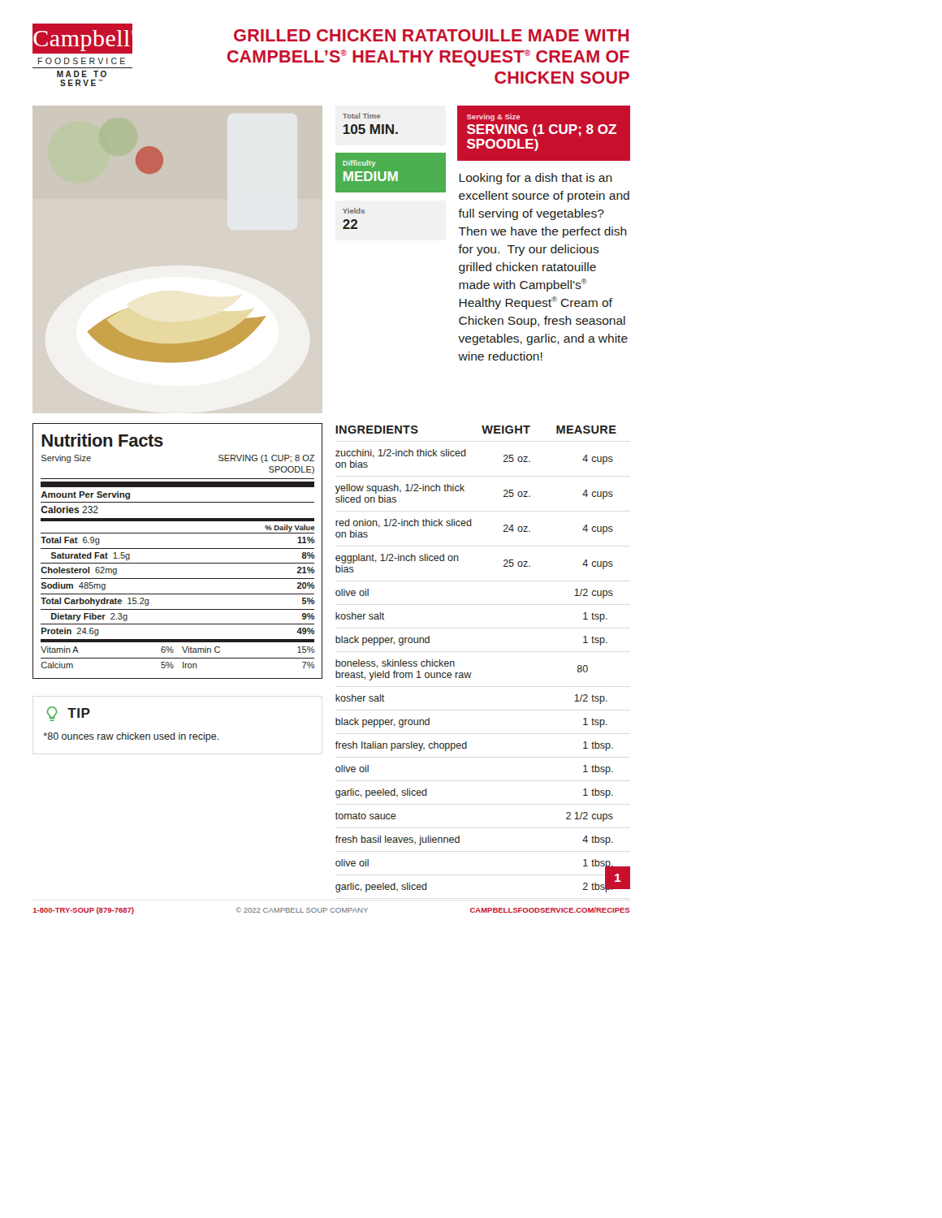Campbell's®
FOODSERVICE
MADE TO SERVE™
GRILLED CHICKEN RATATOUILLE MADE WITH CAMPBELL’S® HEALTHY REQUEST® CREAM OF CHICKEN SOUP
Total Time
105 MIN.
Difficulty
MEDIUM
Yields
22
Serving & Size
SERVING (1 CUP; 8 OZ SPOODLE)
Looking for a dish that is an excellent source of protein and full serving of vegetables? Then we have the perfect dish for you. Try our delicious grilled chicken ratatouille made with Campbell's® Healthy Request® Cream of Chicken Soup, fresh seasonal vegetables, garlic, and a white wine reduction!
Nutrition Facts
Serving Size
SERVING (1 CUP; 8 OZ SPOODLE)
Amount Per Serving
Calories
232
% Daily Value
Total Fat 6.9g
11%
Saturated Fat 1.5g
8%
Cholesterol 62mg
21%
Sodium 485mg
20%
Total Carbohydrate 15.2g
5%
Dietary Fiber 2.3g
9%
Protein 24.6g
49%
Vitamin A 6%
Vitamin C 15%
Calcium 5%
Iron 7%
TIP
*80 ounces raw chicken used in recipe.
| INGREDIENTS | WEIGHT | MEASURE |
| --- | --- | --- |
| zucchini, 1/2-inch thick sliced on bias | 25 oz. | 4 cups |
| yellow squash, 1/2-inch thick sliced on bias | 25 oz. | 4 cups |
| red onion, 1/2-inch thick sliced on bias | 24 oz. | 4 cups |
| eggplant, 1/2-inch sliced on bias | 25 oz. | 4 cups |
| olive oil | | 1/2 cups |
| kosher salt | | 1 tsp. |
| black pepper, ground | | 1 tsp. |
| boneless, skinless chicken breast, yield from 1 ounce raw | | 80 |
| kosher salt | | 1/2 tsp. |
| black pepper, ground | | 1 tsp. |
| fresh Italian parsley, chopped | | 1 tbsp. |
| olive oil | | 1 tbsp. |
| garlic, peeled, sliced | | 1 tbsp. |
| tomato sauce | | 2 1/2 cups |
| fresh basil leaves, julienned | | 4 tbsp. |
| olive oil | | 1 tbsp. |
| garlic, peeled, sliced | | 2 tbsp. |
1
1-800-TRY-SOUP (879-7687)
© 2022 CAMPBELL SOUP COMPANY
CAMPBELLSFOODSERVICE.COM/RECIPES